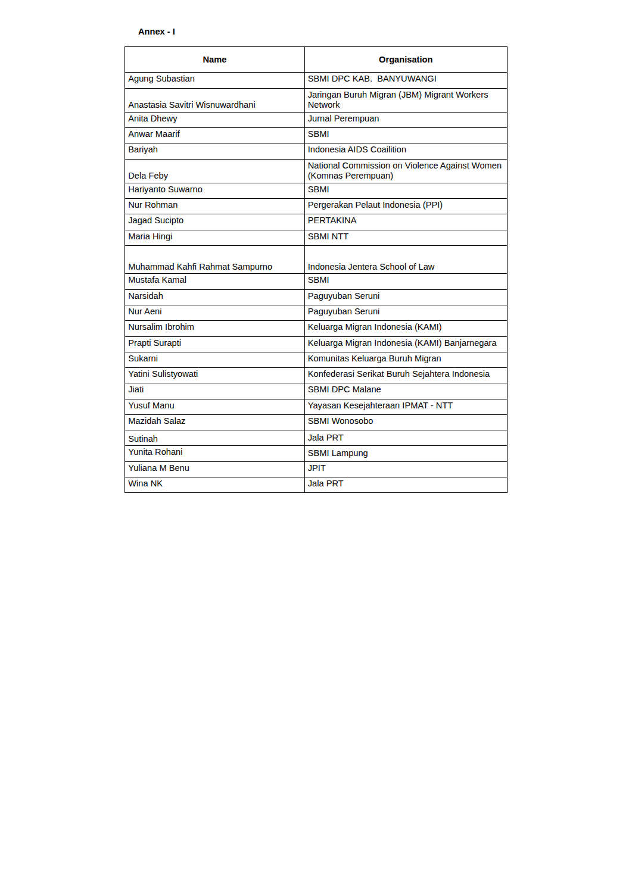Annex - I
| Name | Organisation |
| --- | --- |
| Agung Subastian | SBMI DPC KAB. BANYUWANGI |
| Anastasia Savitri Wisnuwardhani | Jaringan Buruh Migran (JBM) Migrant Workers Network |
| Anita Dhewy | Jurnal Perempuan |
| Anwar Maarif | SBMI |
| Bariyah | Indonesia AIDS Coailition |
| Dela Feby | National Commission on Violence Against Women (Komnas Perempuan) |
| Hariyanto Suwarno | SBMI |
| Nur Rohman | Pergerakan Pelaut Indonesia (PPI) |
| Jagad Sucipto | PERTAKINA |
| Maria Hingi | SBMI NTT |
| Muhammad Kahfi Rahmat Sampurno | Indonesia Jentera School of Law |
| Mustafa Kamal | SBMI |
| Narsidah | Paguyuban Seruni |
| Nur Aeni | Paguyuban Seruni |
| Nursalim Ibrohim | Keluarga Migran Indonesia (KAMI) |
| Prapti Surapti | Keluarga Migran Indonesia (KAMI) Banjarnegara |
| Sukarni | Komunitas Keluarga Buruh Migran |
| Yatini Sulistyowati | Konfederasi Serikat Buruh Sejahtera Indonesia |
| Jiati | SBMI DPC Malane |
| Yusuf Manu | Yayasan Kesejahteraan IPMAT - NTT |
| Mazidah Salaz | SBMI Wonosobo |
| Sutinah | Jala PRT |
| Yunita Rohani | SBMI Lampung |
| Yuliana M Benu | JPIT |
| Wina NK | Jala PRT |